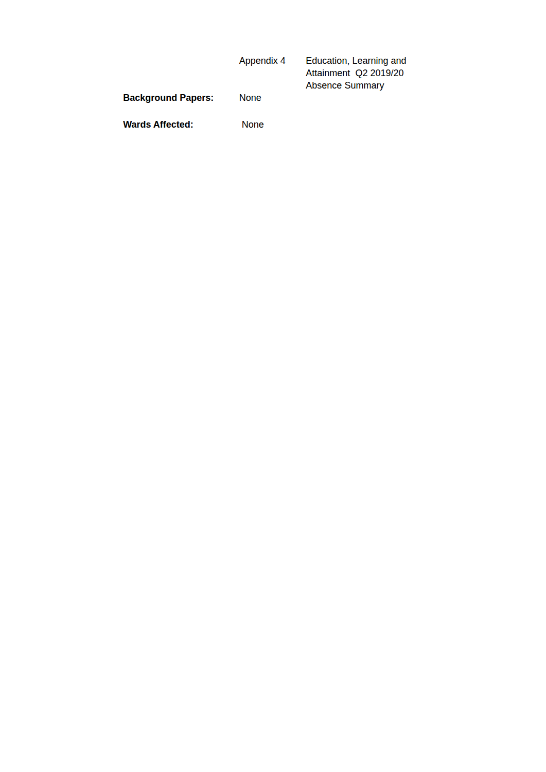| | Appendix 4 | Education, Learning and Attainment Q2 2019/20 Absence Summary |
| Background Papers: | None | |
| Wards Affected: | None | |